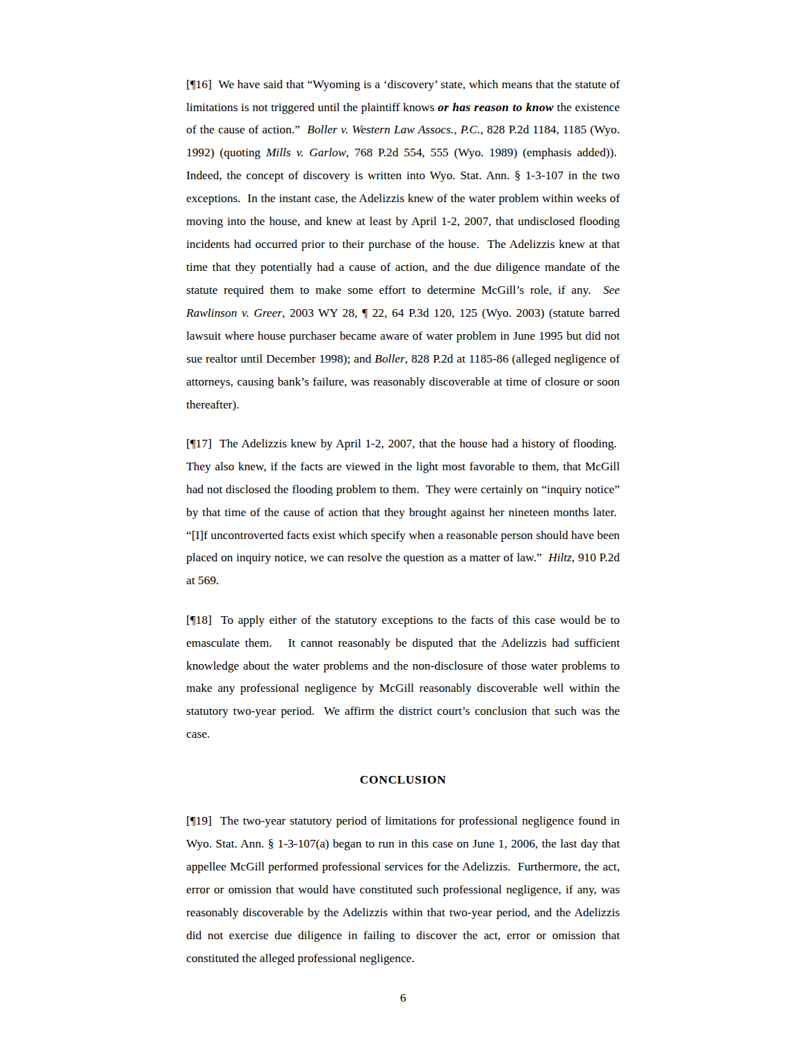[¶16] We have said that “Wyoming is a ‘discovery’ state, which means that the statute of limitations is not triggered until the plaintiff knows or has reason to know the existence of the cause of action.” Boller v. Western Law Assocs., P.C., 828 P.2d 1184, 1185 (Wyo. 1992) (quoting Mills v. Garlow, 768 P.2d 554, 555 (Wyo. 1989) (emphasis added)). Indeed, the concept of discovery is written into Wyo. Stat. Ann. § 1-3-107 in the two exceptions. In the instant case, the Adelizzis knew of the water problem within weeks of moving into the house, and knew at least by April 1-2, 2007, that undisclosed flooding incidents had occurred prior to their purchase of the house. The Adelizzis knew at that time that they potentially had a cause of action, and the due diligence mandate of the statute required them to make some effort to determine McGill’s role, if any. See Rawlinson v. Greer, 2003 WY 28, ¶ 22, 64 P.3d 120, 125 (Wyo. 2003) (statute barred lawsuit where house purchaser became aware of water problem in June 1995 but did not sue realtor until December 1998); and Boller, 828 P.2d at 1185-86 (alleged negligence of attorneys, causing bank’s failure, was reasonably discoverable at time of closure or soon thereafter).
[¶17] The Adelizzis knew by April 1-2, 2007, that the house had a history of flooding. They also knew, if the facts are viewed in the light most favorable to them, that McGill had not disclosed the flooding problem to them. They were certainly on “inquiry notice” by that time of the cause of action that they brought against her nineteen months later. “[I]f uncontroverted facts exist which specify when a reasonable person should have been placed on inquiry notice, we can resolve the question as a matter of law.” Hiltz, 910 P.2d at 569.
[¶18] To apply either of the statutory exceptions to the facts of this case would be to emasculate them. It cannot reasonably be disputed that the Adelizzis had sufficient knowledge about the water problems and the non-disclosure of those water problems to make any professional negligence by McGill reasonably discoverable well within the statutory two-year period. We affirm the district court’s conclusion that such was the case.
CONCLUSION
[¶19] The two-year statutory period of limitations for professional negligence found in Wyo. Stat. Ann. § 1-3-107(a) began to run in this case on June 1, 2006, the last day that appellee McGill performed professional services for the Adelizzis. Furthermore, the act, error or omission that would have constituted such professional negligence, if any, was reasonably discoverable by the Adelizzis within that two-year period, and the Adelizzis did not exercise due diligence in failing to discover the act, error or omission that constituted the alleged professional negligence.
6